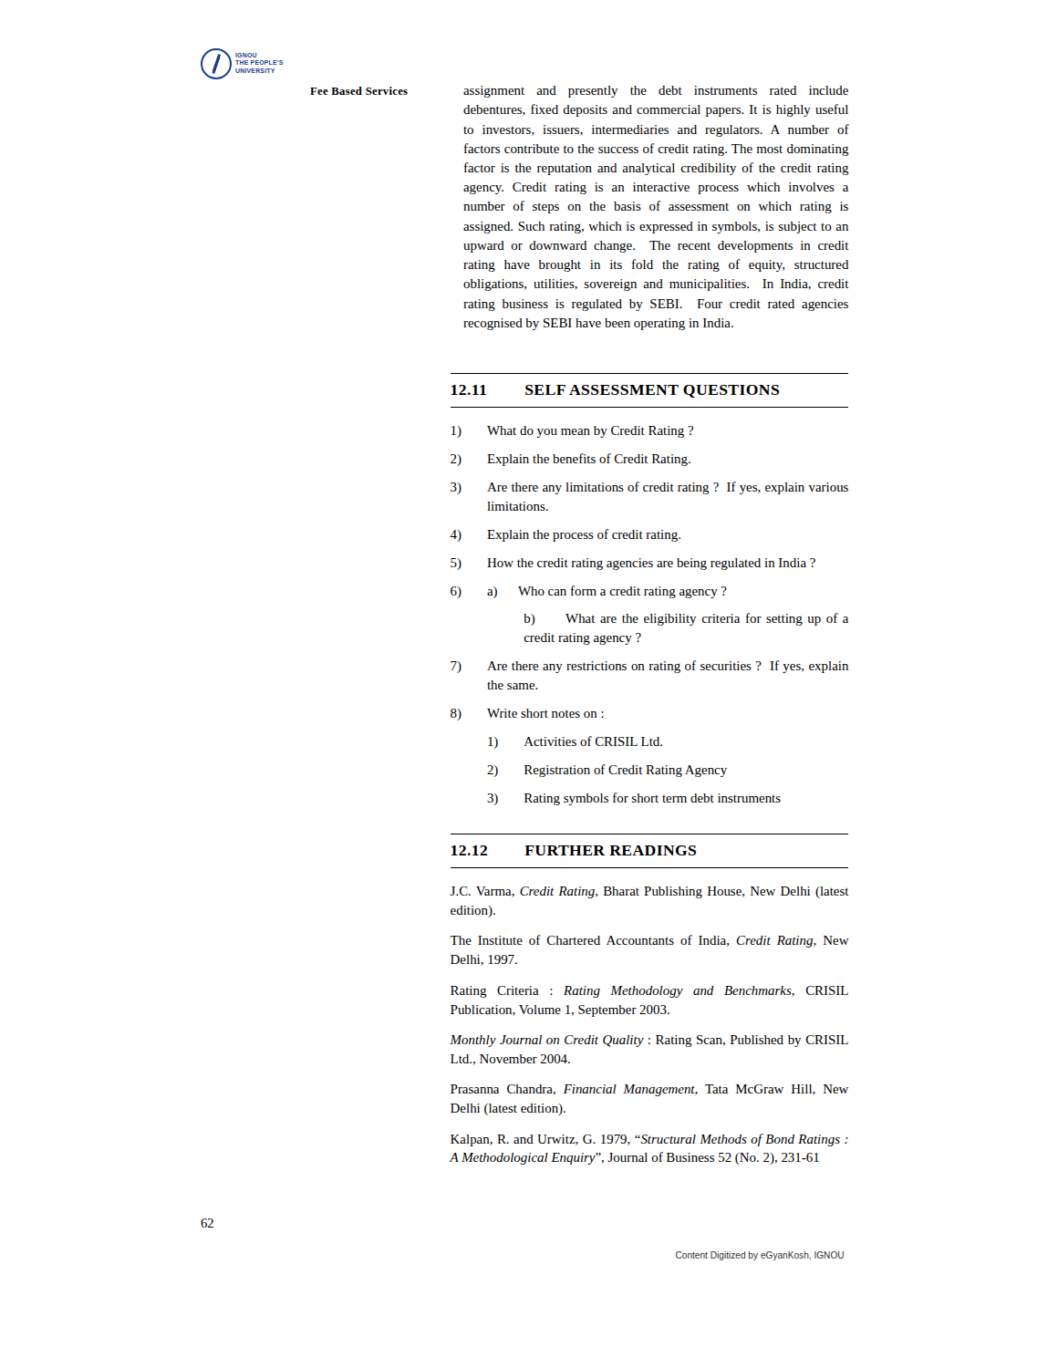ignou
The People's
University
Fee Based Services
assignment and presently the debt instruments rated include debentures, fixed deposits and commercial papers. It is highly useful to investors, issuers, intermediaries and regulators. A number of factors contribute to the success of credit rating. The most dominating factor is the reputation and analytical credibility of the credit rating agency. Credit rating is an interactive process which involves a number of steps on the basis of assessment on which rating is assigned. Such rating, which is expressed in symbols, is subject to an upward or downward change. The recent developments in credit rating have brought in its fold the rating of equity, structured obligations, utilities, sovereign and municipalities. In India, credit rating business is regulated by SEBI. Four credit rated agencies recognised by SEBI have been operating in India.
12.11 SELF ASSESSMENT QUESTIONS
1) What do you mean by Credit Rating ?
2) Explain the benefits of Credit Rating.
3) Are there any limitations of credit rating ? If yes, explain various limitations.
4) Explain the process of credit rating.
5) How the credit rating agencies are being regulated in India ?
6) a) Who can form a credit rating agency ?
b) What are the eligibility criteria for setting up of a credit rating agency ?
7) Are there any restrictions on rating of securities ? If yes, explain the same.
8) Write short notes on :
1) Activities of CRISIL Ltd.
2) Registration of Credit Rating Agency
3) Rating symbols for short term debt instruments
12.12 FURTHER READINGS
J.C. Varma, Credit Rating, Bharat Publishing House, New Delhi (latest edition).
The Institute of Chartered Accountants of India, Credit Rating, New Delhi, 1997.
Rating Criteria : Rating Methodology and Benchmarks, CRISIL Publication, Volume 1, September 2003.
Monthly Journal on Credit Quality : Rating Scan, Published by CRISIL Ltd., November 2004.
Prasanna Chandra, Financial Management, Tata McGraw Hill, New Delhi (latest edition).
Kalpan, R. and Urwitz, G. 1979, “Structural Methods of Bond Ratings : A Methodological Enquiry”, Journal of Business 52 (No. 2), 231-61
62
Content Digitized by eGyanKosh, IGNOU